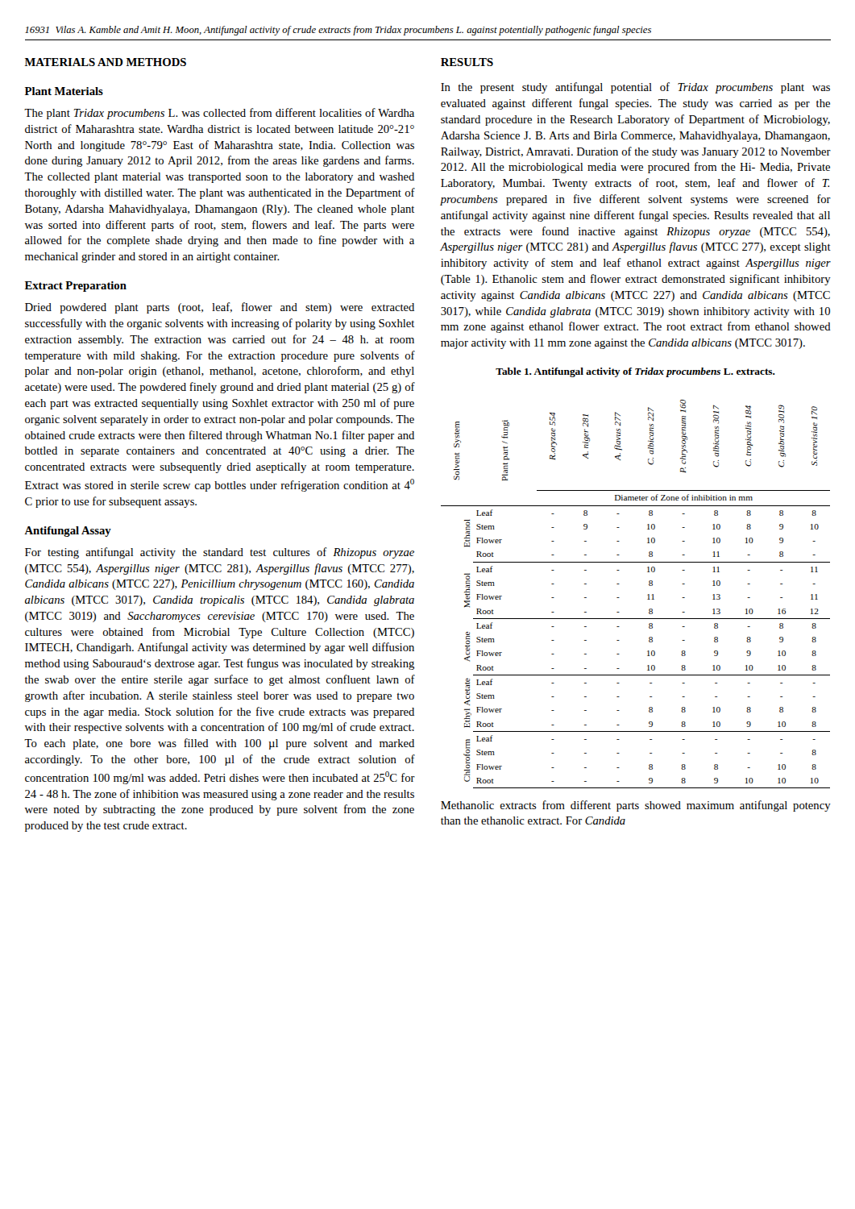16931 Vilas A. Kamble and Amit H. Moon, Antifungal activity of crude extracts from Tridax procumbens L. against potentially pathogenic fungal species
Materials and Methods
Plant Materials
The plant Tridax procumbens L. was collected from different localities of Wardha district of Maharashtra state. Wardha district is located between latitude 20°-21° North and longitude 78°-79° East of Maharashtra state, India. Collection was done during January 2012 to April 2012, from the areas like gardens and farms. The collected plant material was transported soon to the laboratory and washed thoroughly with distilled water. The plant was authenticated in the Department of Botany, Adarsha Mahavidhyalaya, Dhamangaon (Rly). The cleaned whole plant was sorted into different parts of root, stem, flowers and leaf. The parts were allowed for the complete shade drying and then made to fine powder with a mechanical grinder and stored in an airtight container.
Extract Preparation
Dried powdered plant parts (root, leaf, flower and stem) were extracted successfully with the organic solvents with increasing of polarity by using Soxhlet extraction assembly. The extraction was carried out for 24 – 48 h. at room temperature with mild shaking. For the extraction procedure pure solvents of polar and non-polar origin (ethanol, methanol, acetone, chloroform, and ethyl acetate) were used. The powdered finely ground and dried plant material (25 g) of each part was extracted sequentially using Soxhlet extractor with 250 ml of pure organic solvent separately in order to extract non-polar and polar compounds. The obtained crude extracts were then filtered through Whatman No.1 filter paper and bottled in separate containers and concentrated at 40°C using a drier. The concentrated extracts were subsequently dried aseptically at room temperature. Extract was stored in sterile screw cap bottles under refrigeration condition at 40 C prior to use for subsequent assays.
Antifungal Assay
For testing antifungal activity the standard test cultures of Rhizopus oryzae (MTCC 554), Aspergillus niger (MTCC 281), Aspergillus flavus (MTCC 277), Candida albicans (MTCC 227), Penicillium chrysogenum (MTCC 160), Candida albicans (MTCC 3017), Candida tropicalis (MTCC 184), Candida glabrata (MTCC 3019) and Saccharomyces cerevisiae (MTCC 170) were used. The cultures were obtained from Microbial Type Culture Collection (MTCC) IMTECH, Chandigarh. Antifungal activity was determined by agar well diffusion method using Sabouraud‘s dextrose agar. Test fungus was inoculated by streaking the swab over the entire sterile agar surface to get almost confluent lawn of growth after incubation. A sterile stainless steel borer was used to prepare two cups in the agar media. Stock solution for the five crude extracts was prepared with their respective solvents with a concentration of 100 mg/ml of crude extract. To each plate, one bore was filled with 100 µl pure solvent and marked accordingly. To the other bore, 100 µl of the crude extract solution of concentration 100 mg/ml was added. Petri dishes were then incubated at 250C for 24 - 48 h. The zone of inhibition was measured using a zone reader and the results were noted by subtracting the zone produced by pure solvent from the zone produced by the test crude extract.
Results
In the present study antifungal potential of Tridax procumbens plant was evaluated against different fungal species. The study was carried as per the standard procedure in the Research Laboratory of Department of Microbiology, Adarsha Science J. B. Arts and Birla Commerce, Mahavidhyalaya, Dhamangaon, Railway, District, Amravati. Duration of the study was January 2012 to November 2012. All the microbiological media were procured from the Hi- Media, Private Laboratory, Mumbai. Twenty extracts of root, stem, leaf and flower of T. procumbens prepared in five different solvent systems were screened for antifungal activity against nine different fungal species. Results revealed that all the extracts were found inactive against Rhizopus oryzae (MTCC 554), Aspergillus niger (MTCC 281) and Aspergillus flavus (MTCC 277), except slight inhibitory activity of stem and leaf ethanol extract against Aspergillus niger (Table 1). Ethanolic stem and flower extract demonstrated significant inhibitory activity against Candida albicans (MTCC 227) and Candida albicans (MTCC 3017), while Candida glabrata (MTCC 3019) shown inhibitory activity with 10 mm zone against ethanol flower extract. The root extract from ethanol showed major activity with 11 mm zone against the Candida albicans (MTCC 3017).
Table 1. Antifungal activity of Tridax procumbens L. extracts.
| Solvent System | Plant part / fungi | R.oryzae 554 | A. niger 281 | A. flavus 277 | C. albicans 227 | P. chrysogenum 160 | C. albicans 3017 | C. tropicalis 184 | C. glabrata 3019 | S.cerevisiae 170 |
| --- | --- | --- | --- | --- | --- | --- | --- | --- | --- | --- |
| Diameter of Zone of inhibition in mm |
| Ethanol | Leaf | - | 8 | - | 8 | - | 8 | 8 | 8 | 8 |
| Stem | - | 9 | - | 10 | - | 10 | 8 | 9 | 10 |
| Flower | - | - | - | 10 | - | 10 | 10 | 9 | - |
| Root | - | - | - | 8 | - | 11 | - | 8 | - |
| Methanol | Leaf | - | - | - | 10 | - | 11 | - | - | 11 |
| Stem | - | - | - | 8 | - | 10 | - | - | - |
| Flower | - | - | - | 11 | - | 13 | - | - | 11 |
| Root | - | - | - | 8 | - | 13 | 10 | 16 | 12 |
| Acetone | Leaf | - | - | - | 8 | - | 8 | - | 8 | 8 |
| Stem | - | - | - | 8 | - | 8 | 8 | 9 | 8 |
| Flower | - | - | - | 10 | 8 | 9 | 9 | 10 | 8 |
| Root | - | - | - | 10 | 8 | 10 | 10 | 10 | 8 |
| Ethyl Acetate | Leaf | - | - | - | - | - | - | - | - | - |
| Stem | - | - | - | - | - | - | - | - | - |
| Flower | - | - | - | 8 | 8 | 10 | 8 | 8 | 8 |
| Root | - | - | - | 9 | 8 | 10 | 9 | 10 | 8 |
| Chloroform | Leaf | - | - | - | - | - | - | - | - | - |
| Stem | - | - | - | - | - | - | - | - | 8 |
| Flower | - | - | - | 8 | 8 | 8 | - | 10 | 8 |
| Root | - | - | - | 9 | 8 | 9 | 10 | 10 | 10 |
Methanolic extracts from different parts showed maximum antifungal potency than the ethanolic extract. For Candida